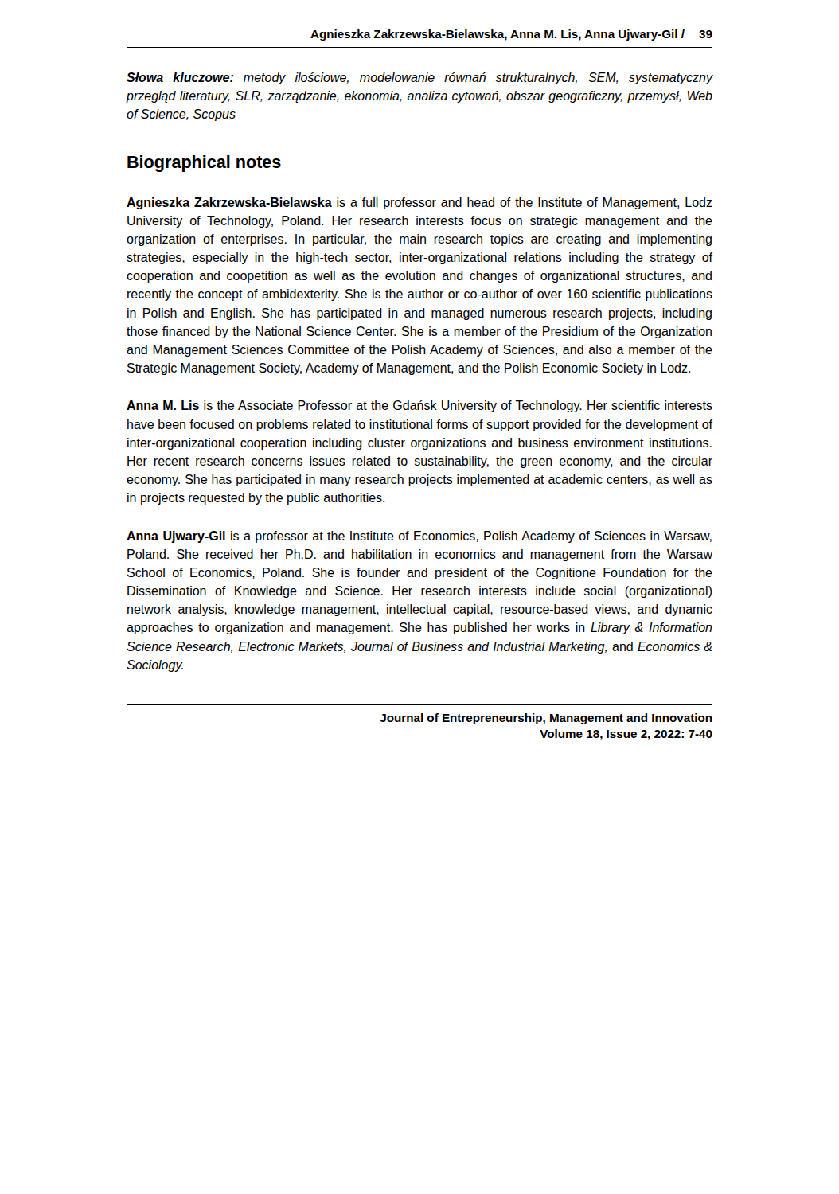Agnieszka Zakrzewska-Bielawska, Anna M. Lis, Anna Ujwary-Gil / 39
Słowa kluczowe: metody ilościowe, modelowanie równań strukturalnych, SEM, systematyczny przegląd literatury, SLR, zarządzanie, ekonomia, analiza cytowań, obszar geograficzny, przemysł, Web of Science, Scopus
Biographical notes
Agnieszka Zakrzewska-Bielawska is a full professor and head of the Institute of Management, Lodz University of Technology, Poland. Her research interests focus on strategic management and the organization of enterprises. In particular, the main research topics are creating and implementing strategies, especially in the high-tech sector, inter-organizational relations including the strategy of cooperation and coopetition as well as the evolution and changes of organizational structures, and recently the concept of ambidexterity. She is the author or co-author of over 160 scientific publications in Polish and English. She has participated in and managed numerous research projects, including those financed by the National Science Center. She is a member of the Presidium of the Organization and Management Sciences Committee of the Polish Academy of Sciences, and also a member of the Strategic Management Society, Academy of Management, and the Polish Economic Society in Lodz.
Anna M. Lis is the Associate Professor at the Gdańsk University of Technology. Her scientific interests have been focused on problems related to institutional forms of support provided for the development of inter-organizational cooperation including cluster organizations and business environment institutions. Her recent research concerns issues related to sustainability, the green economy, and the circular economy. She has participated in many research projects implemented at academic centers, as well as in projects requested by the public authorities.
Anna Ujwary-Gil is a professor at the Institute of Economics, Polish Academy of Sciences in Warsaw, Poland. She received her Ph.D. and habilitation in economics and management from the Warsaw School of Economics, Poland. She is founder and president of the Cognitione Foundation for the Dissemination of Knowledge and Science. Her research interests include social (organizational) network analysis, knowledge management, intellectual capital, resource-based views, and dynamic approaches to organization and management. She has published her works in Library & Information Science Research, Electronic Markets, Journal of Business and Industrial Marketing, and Economics & Sociology.
Journal of Entrepreneurship, Management and Innovation
Volume 18, Issue 2, 2022: 7-40